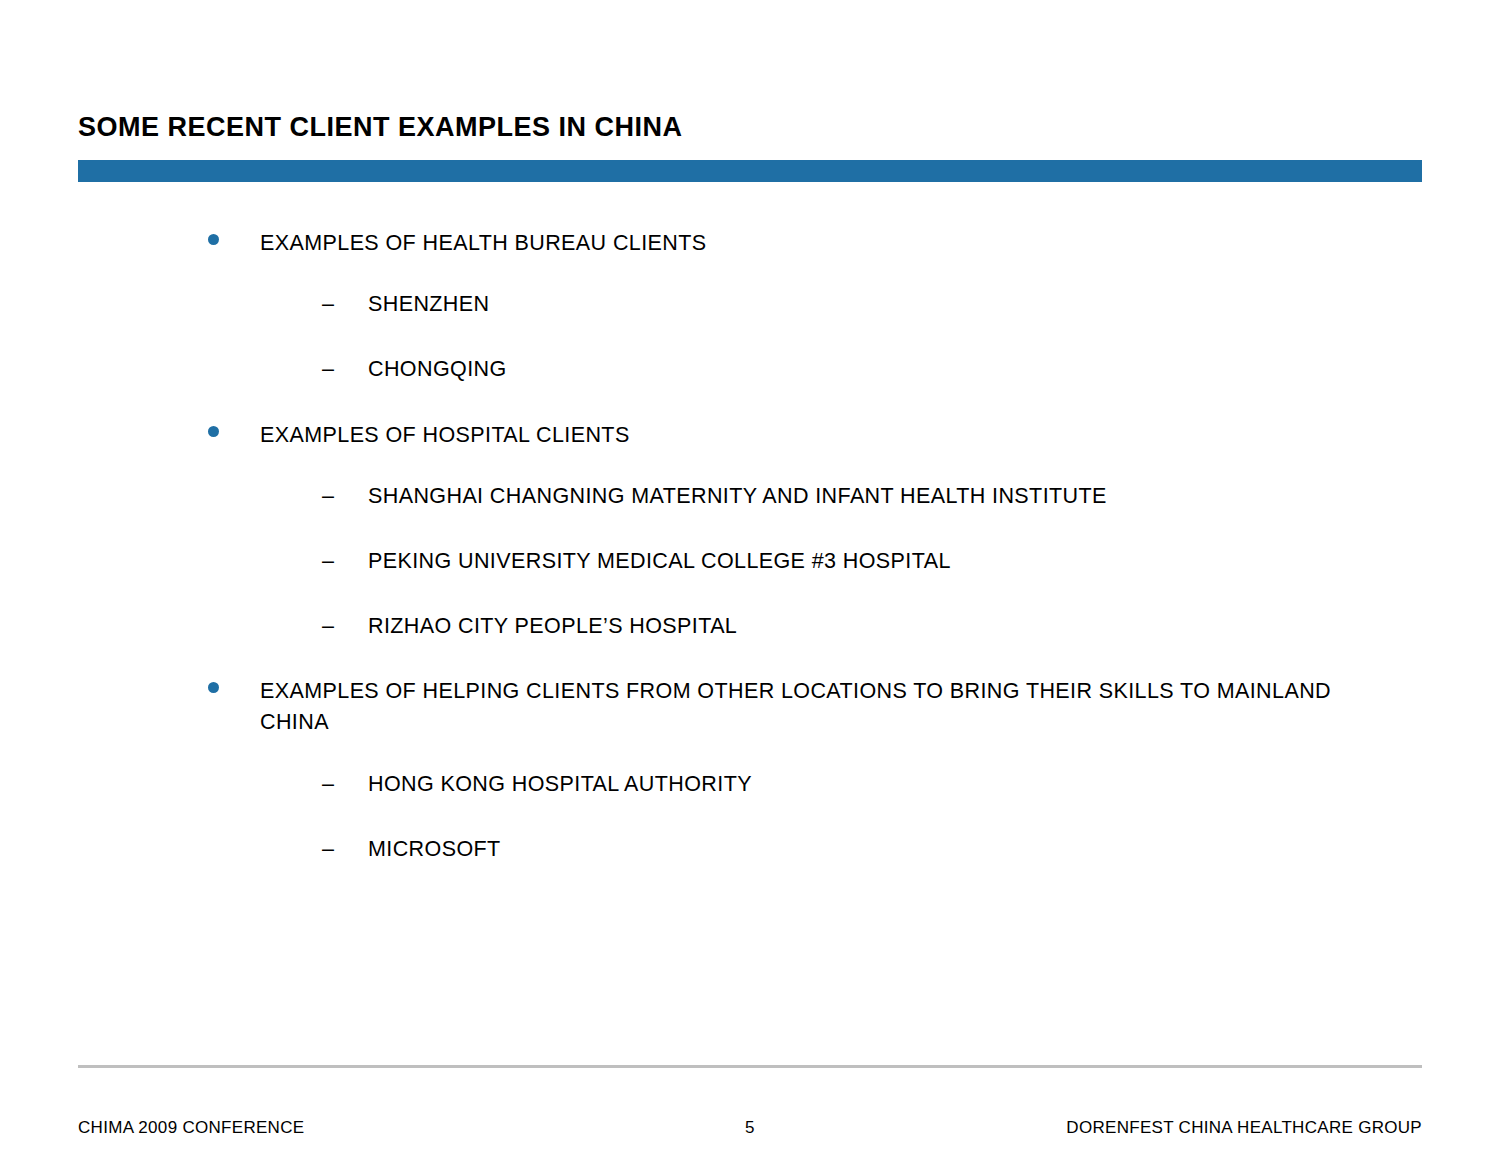SOME RECENT CLIENT EXAMPLES IN CHINA
EXAMPLES OF HEALTH BUREAU CLIENTS
–SHENZHEN
–CHONGQING
EXAMPLES OF HOSPITAL CLIENTS
–SHANGHAI CHANGNING MATERNITY AND INFANT HEALTH INSTITUTE
–PEKING UNIVERSITY MEDICAL COLLEGE #3 HOSPITAL
–RIZHAO CITY PEOPLE’S HOSPITAL
EXAMPLES OF HELPING CLIENTS FROM OTHER LOCATIONS TO BRING THEIR SKILLS TO MAINLAND CHINA
–HONG KONG HOSPITAL AUTHORITY
–MICROSOFT
CHIMA 2009 CONFERENCE 5 DORENFEST CHINA HEALTHCARE GROUP